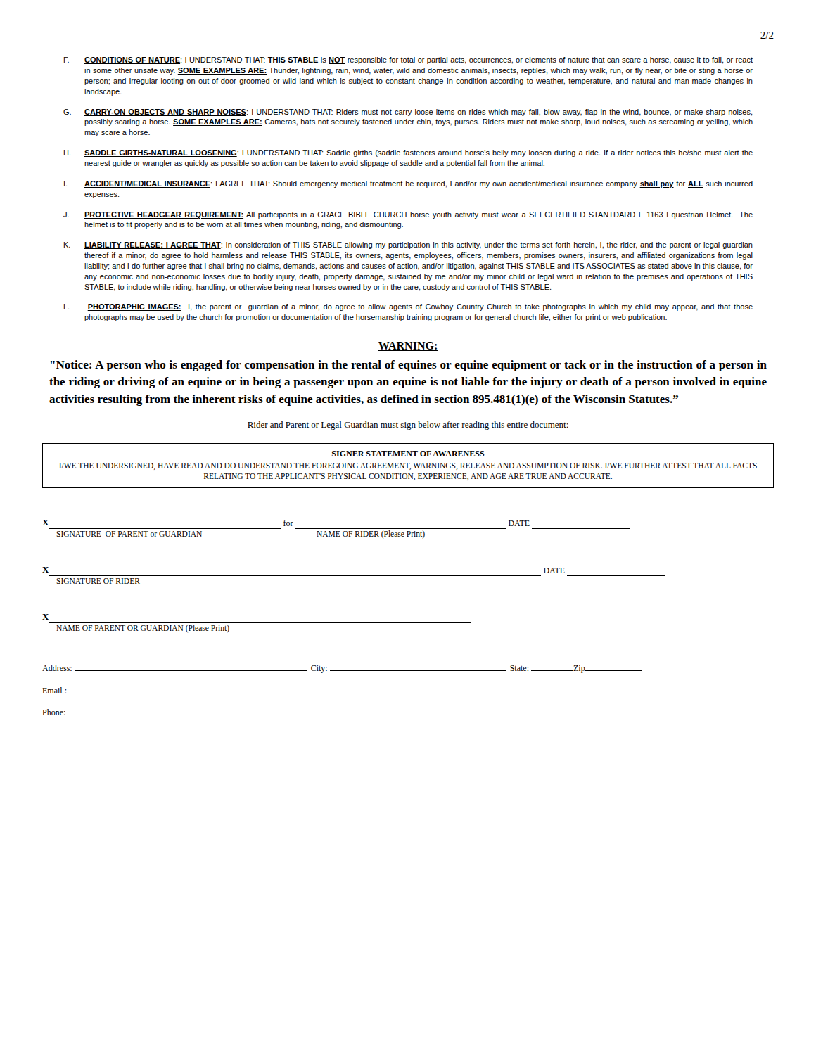2/2
F.
CONDITIONS OF NATURE: I UNDERSTAND THAT: THIS STABLE is NOT responsible for total or partial acts, occurrences, or elements of nature that can scare a horse, cause it to fall, or react in some other unsafe way. SOME EXAMPLES ARE: Thunder, lightning, rain, wind, water, wild and domestic animals, insects, reptiles, which may walk, run, or fly near, or bite or sting a horse or person; and irregular looting on out-of-door groomed or wild land which is subject to constant change In condition according to weather, temperature, and natural and man-made changes in landscape.
G.
CARRY-ON OBJECTS AND SHARP NOISES: I UNDERSTAND THAT: Riders must not carry loose items on rides which may fall, blow away, flap in the wind, bounce, or make sharp noises, possibly scaring a horse. SOME EXAMPLES ARE: Cameras, hats not securely fastened under chin, toys, purses. Riders must not make sharp, loud noises, such as screaming or yelling, which may scare a horse.
H.
SADDLE GIRTHS-NATURAL LOOSENING: I UNDERSTAND THAT: Saddle girths (saddle fasteners around horse's belly may loosen during a ride. If a rider notices this he/she must alert the nearest guide or wrangler as quickly as possible so action can be taken to avoid slippage of saddle and a potential fall from the animal.
I.
ACCIDENT/MEDICAL INSURANCE: I AGREE THAT: Should emergency medical treatment be required, I and/or my own accident/medical insurance company shall pay for ALL such incurred expenses.
J.
PROTECTIVE HEADGEAR REQUIREMENT: All participants in a GRACE BIBLE CHURCH horse youth activity must wear a SEI CERTIFIED STANTDARD F 1163 Equestrian Helmet. The helmet is to fit properly and is to be worn at all times when mounting, riding, and dismounting.
K.
LIABILITY RELEASE: I AGREE THAT: In consideration of THIS STABLE allowing my participation in this activity, under the terms set forth herein, I, the rider, and the parent or legal guardian thereof if a minor, do agree to hold harmless and release THIS STABLE, its owners, agents, employees, officers, members, promises owners, insurers, and affiliated organizations from legal liability; and I do further agree that I shall bring no claims, demands, actions and causes of action, and/or litigation, against THIS STABLE and ITS ASSOCIATES as stated above in this clause, for any economic and non-economic losses due to bodily injury, death, property damage, sustained by me and/or my minor child or legal ward in relation to the premises and operations of THIS STABLE, to include while riding, handling, or otherwise being near horses owned by or in the care, custody and control of THIS STABLE.
L.
PHOTORAPHIC IMAGES: I, the parent or guardian of a minor, do agree to allow agents of Cowboy Country Church to take photographs in which my child may appear, and that those photographs may be used by the church for promotion or documentation of the horsemanship training program or for general church life, either for print or web publication.
WARNING:
"Notice: A person who is engaged for compensation in the rental of equines or equine equipment or tack or in the instruction of a person in the riding or driving of an equine or in being a passenger upon an equine is not liable for the injury or death of a person involved in equine activities resulting from the inherent risks of equine activities, as defined in section 895.481(1)(e) of the Wisconsin Statutes.”
Rider and Parent or Legal Guardian must sign below after reading this entire document:
SIGNER STATEMENT OF AWARENESS
I/WE THE UNDERSIGNED, HAVE READ AND DO UNDERSTAND THE FOREGOING AGREEMENT, WARNINGS, RELEASE AND ASSUMPTION OF RISK. I/WE FURTHER ATTEST THAT ALL FACTS RELATING TO THE APPLICANT'S PHYSICAL CONDITION, EXPERIENCE, AND AGE ARE TRUE AND ACCURATE.
X for DATE
SIGNATURE OF PARENT or GUARDIAN NAME OF RIDER (Please Print)
X DATE
SIGNATURE OF RIDER
X
NAME OF PARENT OR GUARDIAN (Please Print)
Address: City: State: Zip
Email :
Phone: